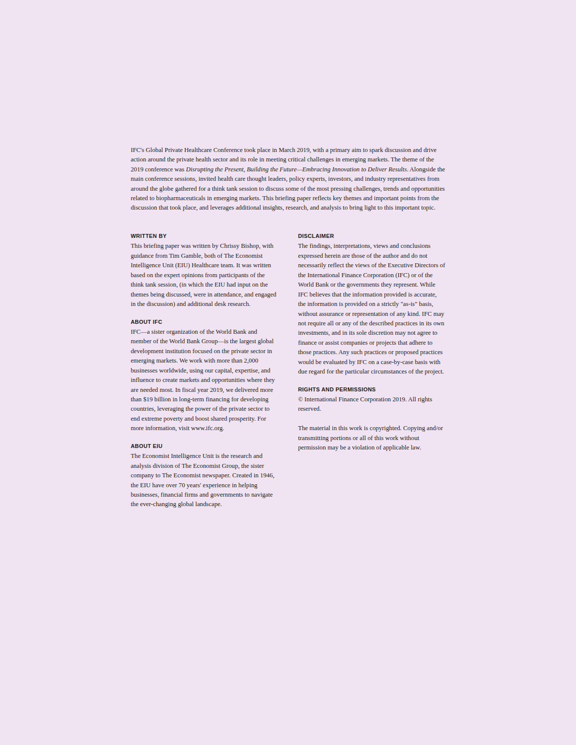IFC's Global Private Healthcare Conference took place in March 2019, with a primary aim to spark discussion and drive action around the private health sector and its role in meeting critical challenges in emerging markets. The theme of the 2019 conference was Disrupting the Present, Building the Future—Embracing Innovation to Deliver Results. Alongside the main conference sessions, invited health care thought leaders, policy experts, investors, and industry representatives from around the globe gathered for a think tank session to discuss some of the most pressing challenges, trends and opportunities related to biopharmaceuticals in emerging markets. This briefing paper reflects key themes and important points from the discussion that took place, and leverages additional insights, research, and analysis to bring light to this important topic.
Written by
This briefing paper was written by Chrissy Bishop, with guidance from Tim Gamble, both of The Economist Intelligence Unit (EIU) Healthcare team. It was written based on the expert opinions from participants of the think tank session, (in which the EIU had input on the themes being discussed, were in attendance, and engaged in the discussion) and additional desk research.
About IFC
IFC—a sister organization of the World Bank and member of the World Bank Group—is the largest global development institution focused on the private sector in emerging markets. We work with more than 2,000 businesses worldwide, using our capital, expertise, and influence to create markets and opportunities where they are needed most. In fiscal year 2019, we delivered more than $19 billion in long-term financing for developing countries, leveraging the power of the private sector to end extreme poverty and boost shared prosperity. For more information, visit www.ifc.org.
About EIU
The Economist Intelligence Unit is the research and analysis division of The Economist Group, the sister company to The Economist newspaper. Created in 1946, the EIU have over 70 years' experience in helping businesses, financial firms and governments to navigate the ever-changing global landscape.
Disclaimer
The findings, interpretations, views and conclusions expressed herein are those of the author and do not necessarily reflect the views of the Executive Directors of the International Finance Corporation (IFC) or of the World Bank or the governments they represent. While IFC believes that the information provided is accurate, the information is provided on a strictly "as-is" basis, without assurance or representation of any kind. IFC may not require all or any of the described practices in its own investments, and in its sole discretion may not agree to finance or assist companies or projects that adhere to those practices. Any such practices or proposed practices would be evaluated by IFC on a case-by-case basis with due regard for the particular circumstances of the project.
Rights and Permissions
© International Finance Corporation 2019. All rights reserved.
The material in this work is copyrighted. Copying and/or transmitting portions or all of this work without permission may be a violation of applicable law.